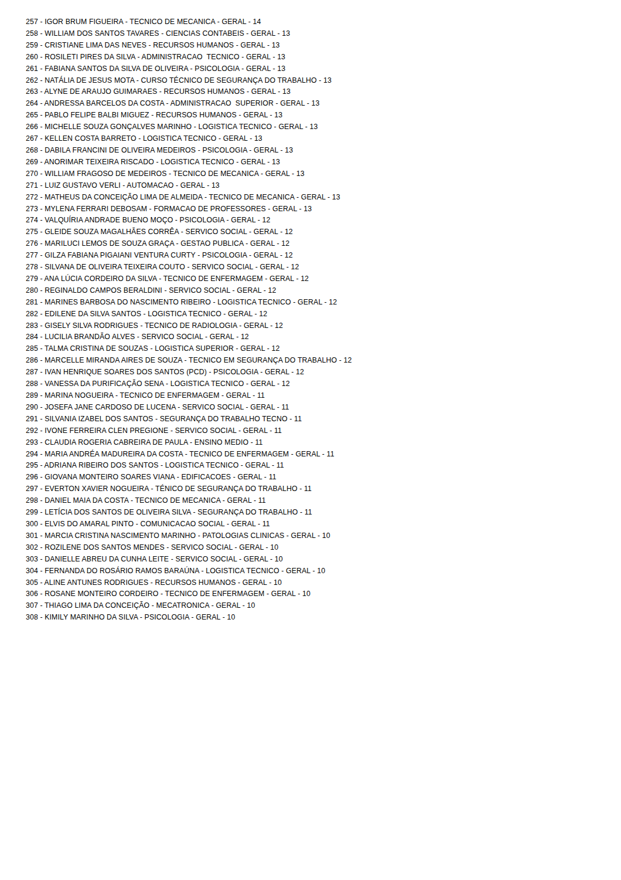257 - IGOR BRUM FIGUEIRA - TECNICO DE MECANICA - GERAL - 14
258 - WILLIAM DOS SANTOS TAVARES - CIENCIAS CONTABEIS - GERAL - 13
259 - CRISTIANE LIMA DAS NEVES - RECURSOS HUMANOS - GERAL - 13
260 - ROSILETI PIRES DA SILVA - ADMINISTRACAO TECNICO - GERAL - 13
261 - FABIANA SANTOS DA SILVA DE OLIVEIRA - PSICOLOGIA - GERAL - 13
262 - NATÁLIA DE JESUS MOTA - CURSO TÉCNICO DE SEGURANÇA DO TRABALHO - 13
263 - ALYNE DE ARAUJO GUIMARAES - RECURSOS HUMANOS - GERAL - 13
264 - ANDRESSA BARCELOS DA COSTA - ADMINISTRACAO SUPERIOR - GERAL - 13
265 - PABLO FELIPE BALBI MIGUEZ - RECURSOS HUMANOS - GERAL - 13
266 - MICHELLE SOUZA GONÇALVES MARINHO - LOGISTICA TECNICO - GERAL - 13
267 - KELLEN COSTA BARRETO - LOGISTICA TECNICO - GERAL - 13
268 - DABILA FRANCINI DE OLIVEIRA MEDEIROS - PSICOLOGIA - GERAL - 13
269 - ANORIMAR TEIXEIRA RISCADO - LOGISTICA TECNICO - GERAL - 13
270 - WILLIAM FRAGOSO DE MEDEIROS - TECNICO DE MECANICA - GERAL - 13
271 - LUIZ GUSTAVO VERLI - AUTOMACAO - GERAL - 13
272 - MATHEUS DA CONCEIÇÃO LIMA DE ALMEIDA - TECNICO DE MECANICA - GERAL - 13
273 - MYLENA FERRARI DEBOSAM - FORMACAO DE PROFESSORES - GERAL - 13
274 - VALQUÍRIA ANDRADE BUENO MOÇO - PSICOLOGIA - GERAL - 12
275 - GLEIDE SOUZA MAGALHÃES CORRÊA - SERVICO SOCIAL - GERAL - 12
276 - MARILUCI LEMOS DE SOUZA GRAÇA - GESTAO PUBLICA - GERAL - 12
277 - GILZA FABIANA PIGAIANI VENTURA CURTY - PSICOLOGIA - GERAL - 12
278 - SILVANA DE OLIVEIRA TEIXEIRA COUTO - SERVICO SOCIAL - GERAL - 12
279 - ANA LÚCIA CORDEIRO DA SILVA - TECNICO DE ENFERMAGEM - GERAL - 12
280 - REGINALDO CAMPOS BERALDINI - SERVICO SOCIAL - GERAL - 12
281 - MARINES BARBOSA DO NASCIMENTO RIBEIRO - LOGISTICA TECNICO - GERAL - 12
282 - EDILENE DA SILVA SANTOS - LOGISTICA TECNICO - GERAL - 12
283 - GISELY SILVA RODRIGUES - TECNICO DE RADIOLOGIA - GERAL - 12
284 - LUCILIA BRANDÃO ALVES - SERVICO SOCIAL - GERAL - 12
285 - TALMA CRISTINA DE SOUZAS - LOGISTICA SUPERIOR - GERAL - 12
286 - MARCELLE MIRANDA AIRES DE SOUZA - TECNICO EM SEGURANÇA DO TRABALHO - 12
287 - IVAN HENRIQUE SOARES DOS SANTOS (PCD) - PSICOLOGIA - GERAL - 12
288 - VANESSA DA PURIFICAÇÃO SENA - LOGISTICA TECNICO - GERAL - 12
289 - MARINA NOGUEIRA - TECNICO DE ENFERMAGEM - GERAL - 11
290 - JOSEFA JANE CARDOSO DE LUCENA - SERVICO SOCIAL - GERAL - 11
291 - SILVANIA IZABEL DOS SANTOS - SEGURANÇA DO TRABALHO TECNO - 11
292 - IVONE FERREIRA CLEN PREGIONE - SERVICO SOCIAL - GERAL - 11
293 - CLAUDIA ROGERIA CABREIRA DE PAULA - ENSINO MEDIO - 11
294 - MARIA ANDRÉA MADUREIRA DA COSTA - TECNICO DE ENFERMAGEM - GERAL - 11
295 - ADRIANA RIBEIRO DOS SANTOS - LOGISTICA TECNICO - GERAL - 11
296 - GIOVANA MONTEIRO SOARES VIANA - EDIFICACOES - GERAL - 11
297 - EVERTON XAVIER NOGUEIRA - TÉNICO DE SEGURANÇA DO TRABALHO - 11
298 - DANIEL MAIA DA COSTA - TECNICO DE MECANICA - GERAL - 11
299 - LETÍCIA DOS SANTOS DE OLIVEIRA SILVA - SEGURANÇA DO TRABALHO - 11
300 - ELVIS DO AMARAL PINTO - COMUNICACAO SOCIAL - GERAL - 11
301 - MARCIA CRISTINA NASCIMENTO MARINHO - PATOLOGIAS CLINICAS - GERAL - 10
302 - ROZILENE DOS SANTOS MENDES - SERVICO SOCIAL - GERAL - 10
303 - DANIELLE ABREU DA CUNHA LEITE - SERVICO SOCIAL - GERAL - 10
304 - FERNANDA DO ROSÁRIO RAMOS BARAÚNA - LOGISTICA TECNICO - GERAL - 10
305 - ALINE ANTUNES RODRIGUES - RECURSOS HUMANOS - GERAL - 10
306 - ROSANE MONTEIRO CORDEIRO - TECNICO DE ENFERMAGEM - GERAL - 10
307 - THIAGO LIMA DA CONCEIÇÃO - MECATRONICA - GERAL - 10
308 - KIMILY MARINHO DA SILVA - PSICOLOGIA - GERAL - 10